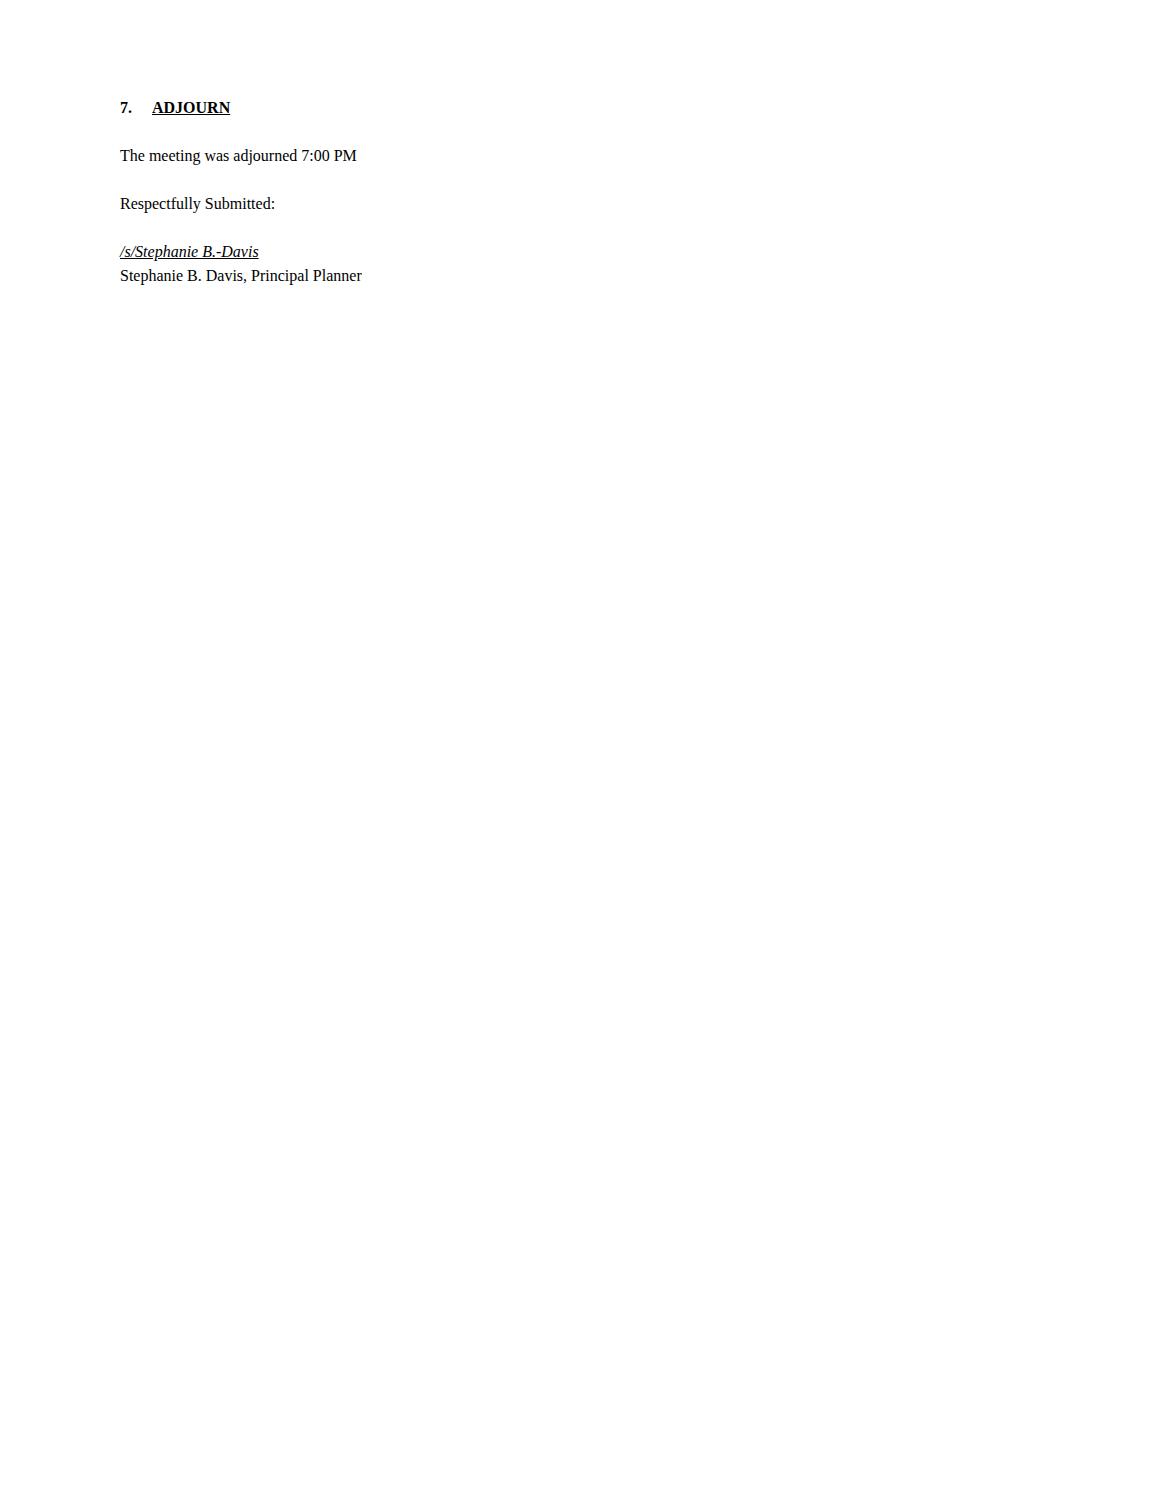7. ADJOURN
The meeting was adjourned 7:00 PM
Respectfully Submitted:
/s/Stephanie B.-Davis
Stephanie B. Davis, Principal Planner